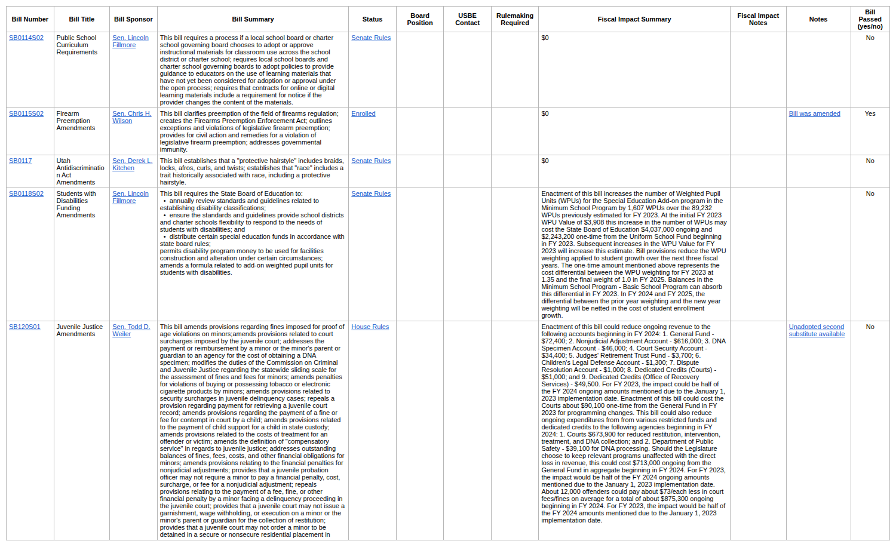| Bill Number | Bill Title | Bill Sponsor | Bill Summary | Status | Board Position | USBE Contact | Rulemaking Required | Fiscal Impact Summary | Fiscal Impact Notes | Notes | Bill Passed (yes/no) |
| --- | --- | --- | --- | --- | --- | --- | --- | --- | --- | --- | --- |
| SB0114S02 | Public School Curriculum Requirements | Sen. Lincoln Fillmore | This bill requires a process if a local school board or charter school governing board chooses to adopt or approve instructional materials for classroom use across the school district or charter school; requires local school boards and charter school governing boards to adopt policies to provide guidance to educators on the use of learning materials that have not yet been considered for adoption or approval under the open process; requires that contracts for online or digital learning materials include a requirement for notice if the provider changes the content of the materials. | Senate Rules | | | | $0 | | | No |
| SB0115S02 | Firearm Preemption Amendments | Sen. Chris H. Wilson | This bill clarifies preemption of the field of firearms regulation; creates the Firearms Preemption Enforcement Act; outlines exceptions and violations of legislative firearm preemption; provides for civil action and remedies for a violation of legislative firearm preemption; addresses governmental immunity. | Enrolled | | | | $0 | | Bill was amended | Yes |
| SB0117 | Utah Antidiscrimination Act Amendments | Sen. Derek L. Kitchen | This bill establishes that a "protective hairstyle" includes braids, locks, afros, curls, and twists; establishes that "race" includes a trait historically associated with race, including a protective hairstyle. | Senate Rules | | | | $0 | | | No |
| SB0118S02 | Students with Disabilities Funding Amendments | Sen. Lincoln Fillmore | This bill requires the State Board of Education to: • annually review standards and guidelines related to establishing disability classifications; • ensure the standards and guidelines provide school districts and charter schools flexibility to respond to the needs of students with disabilities; and • distribute certain special education funds in accordance with state board rules; permits disability program money to be used for facilities construction and alteration under certain circumstances; amends a formula related to add-on weighted pupil units for students with disabilities. | Senate Rules | | | | Enactment of this bill increases the number of Weighted Pupil Units (WPUs) for the Special Education Add-on program in the Minimum School Program by 1,607 WPUs over the 89,232 WPUs previously estimated for FY 2023. At the initial FY 2023 WPU Value of $3,908 this increase in the number of WPUs may cost the State Board of Education $4,037,000 ongoing and $2,243,200 one-time from the Uniform School Fund beginning in FY 2023. Subsequent increases in the WPU Value for FY 2023 will increase this estimate. Bill provisions reduce the WPU weighting applied to student growth over the next three fiscal years. The one-time amount mentioned above represents the cost differential between the WPU weighting for FY 2023 at 1.35 and the final weight of 1.0 in FY 2025. Balances in the Minimum School Program - Basic School Program can absorb this differential in FY 2023. In FY 2024 and FY 2025, the differential between the prior year weighting and the new year weighting will be netted in the cost of student enrollment growth. | | | No |
| SB120S01 | Juvenile Justice Amendments | Sen. Todd D. Weiler | This bill amends provisions regarding fines imposed for proof of age violations on minors;amends provisions related to court surcharges imposed by the juvenile court; addresses the payment or reimbursement by a minor or the minor's parent or guardian to an agency for the cost of obtaining a DNA specimen; modifies the duties of the Commission on Criminal and Juvenile Justice regarding the statewide sliding scale for the assessment of fines and fees for minors; amends penalties for violations of buying or possessing tobacco or electronic cigarette products by minors; amends provisions related to security surcharges in juvenile delinquency cases; repeals a provision regarding payment for retrieving a juvenile court record; amends provisions regarding the payment of a fine or fee for contempt in court by a child; amends provisions related to the payment of child support for a child in state custody; amends provisions related to the costs of treatment for an offender or victim; amends the definition of "compensatory service" in regards to juvenile justice; addresses outstanding balances of fines, fees, costs, and other financial obligations for minors; amends provisions relating to the financial penalties for nonjudicial adjustments; provides that a juvenile probation officer may not require a minor to pay a financial penalty, cost, surcharge, or fee for a nonjudicial adjustment; repeals provisions relating to the payment of a fee, fine, or other financial penalty by a minor facing a delinquency proceeding in the juvenile court; provides that a juvenile court may not issue a garnishment, wage withholding, or execution on a minor or the minor's parent or guardian for the collection of restitution; provides that a juvenile court may not order a minor to be detained in a secure or nonsecure residential placement in | House Rules | | | | Enactment of this bill could reduce ongoing revenue to the following accounts beginning in FY 2024: 1. General Fund - $72,400; 2. Nonjudicial Adjustment Account - $616,000; 3. DNA Specimen Account - $46,000; 4. Court Security Account - $34,400; 5. Judges' Retirement Trust Fund - $3,700; 6. Children's Legal Defense Account - $1,300; 7. Dispute Resolution Account - $1,000; 8. Dedicated Credits (Courts) - $51,000; and 9. Dedicated Credits (Office of Recovery Services) - $49,500. For FY 2023, the impact could be half of the FY 2024 ongoing amounts mentioned due to the January 1, 2023 implementation date. Enactment of this bill could cost the Courts about $90,100 one-time from the General Fund in FY 2023 for programming changes. This bill could also reduce ongoing expenditures from from various restricted funds and dedicated credits to the following agencies beginning in FY 2024: 1. Courts $673,900 for reduced restitution, intervention, treatment, and DNA collection; and 2. Department of Public Safety - $39,100 for DNA processing. Should the Legislature choose to keep relevant programs unaffected with the direct loss in revenue, this could cost $713,000 ongoing from the General Fund in aggregate beginning in FY 2024. For FY 2023, the impact would be half of the FY 2024 ongoing amounts mentioned due to the January 1, 2023 implementation date. About 12,000 offenders could pay about $73/each less in court fees/fines on average for a total of about $875,300 ongoing beginning in FY 2024. For FY 2023, the impact would be half of the FY 2024 amounts mentioned due to the January 1, 2023 implementation date. | | Unadopted second substitute available | No |